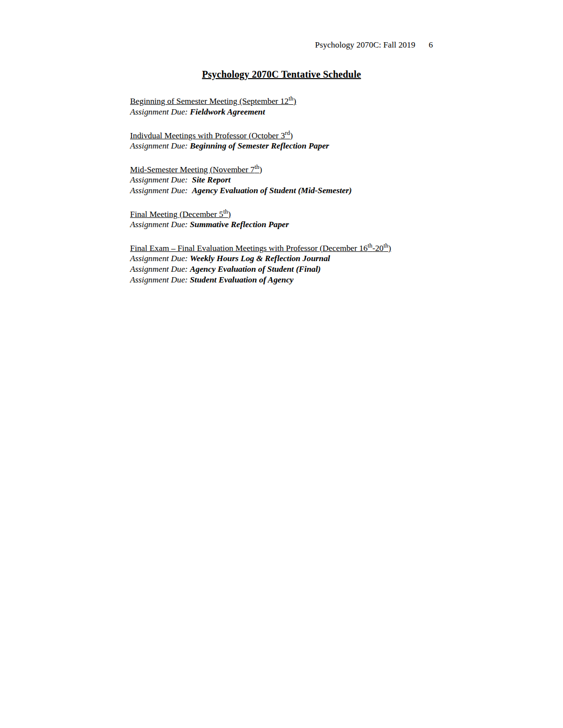Psychology 2070C: Fall 20196
Psychology 2070C Tentative Schedule
Beginning of Semester Meeting (September 12th)
Assignment Due: Fieldwork Agreement
Indivdual Meetings with Professor (October 3rd)
Assignment Due: Beginning of Semester Reflection Paper
Mid-Semester Meeting (November 7th)
Assignment Due: Site Report
Assignment Due: Agency Evaluation of Student (Mid-Semester)
Final Meeting (December 5th)
Assignment Due: Summative Reflection Paper
Final Exam – Final Evaluation Meetings with Professor (December 16th-20th)
Assignment Due: Weekly Hours Log & Reflection Journal
Assignment Due: Agency Evaluation of Student (Final)
Assignment Due: Student Evaluation of Agency